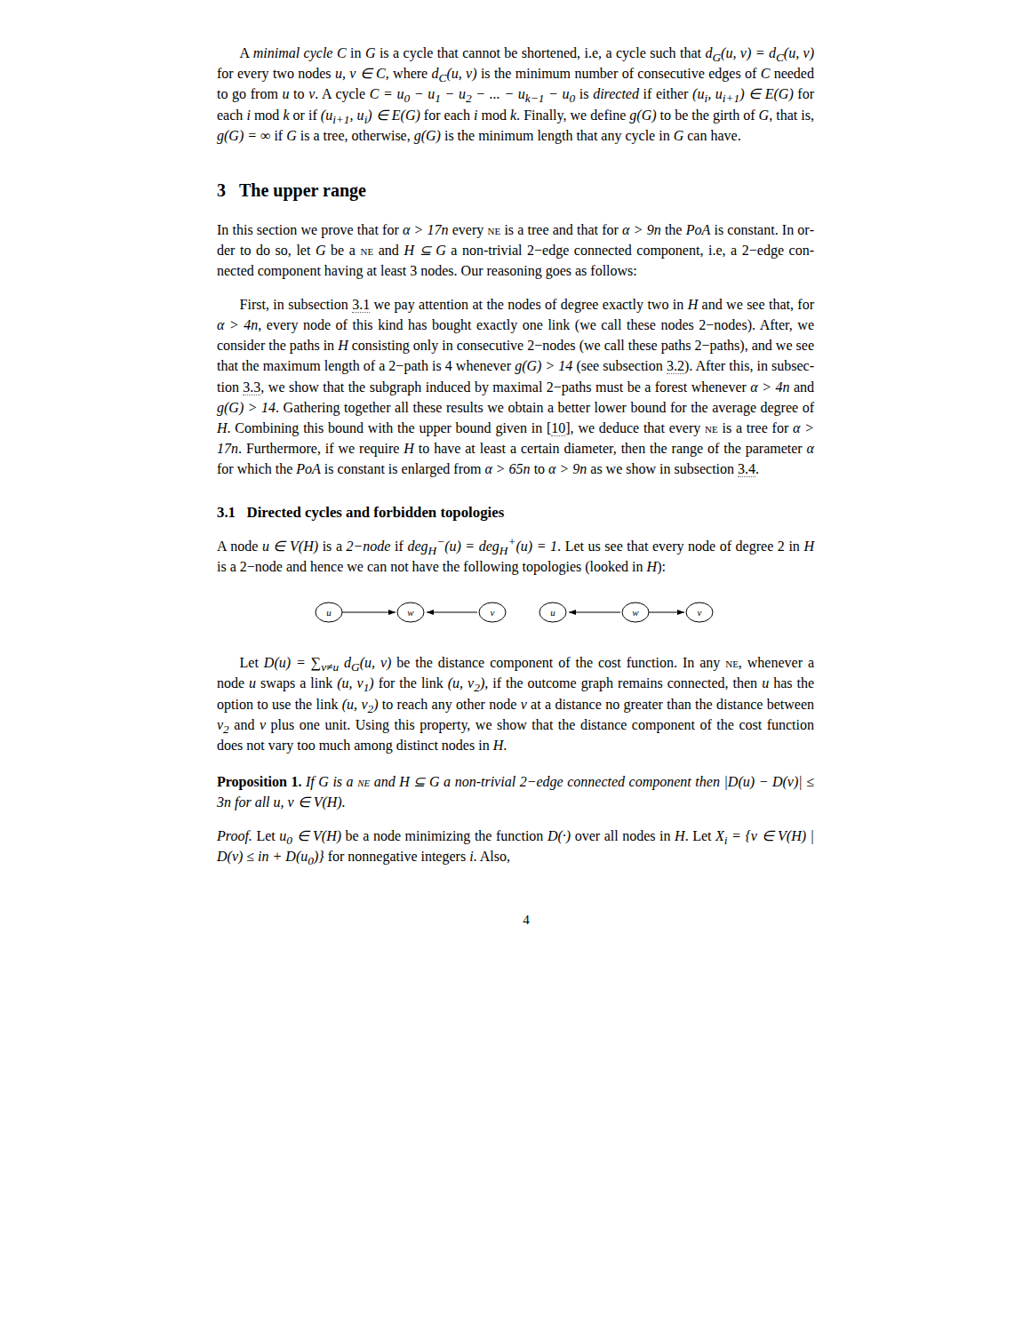A minimal cycle C in G is a cycle that cannot be shortened, i.e, a cycle such that dG(u, v) = dC(u, v) for every two nodes u, v ∈ C, where dC(u, v) is the minimum number of consecutive edges of C needed to go from u to v. A cycle C = u0 − u1 − u2 − ... − uk−1 − u0 is directed if either (ui, ui+1) ∈ E(G) for each i mod k or if (ui+1, ui) ∈ E(G) for each i mod k. Finally, we define g(G) to be the girth of G, that is, g(G) = ∞ if G is a tree, otherwise, g(G) is the minimum length that any cycle in G can have.
3 The upper range
In this section we prove that for α > 17n every ne is a tree and that for α > 9n the PoA is constant. In order to do so, let G be a ne and H ⊆ G a non-trivial 2−edge connected component, i.e, a 2−edge connected component having at least 3 nodes. Our reasoning goes as follows:
First, in subsection 3.1 we pay attention at the nodes of degree exactly two in H and we see that, for α > 4n, every node of this kind has bought exactly one link (we call these nodes 2−nodes). After, we consider the paths in H consisting only in consecutive 2−nodes (we call these paths 2−paths), and we see that the maximum length of a 2−path is 4 whenever g(G) > 14 (see subsection 3.2). After this, in subsection 3.3, we show that the subgraph induced by maximal 2−paths must be a forest whenever α > 4n and g(G) > 14. Gathering together all these results we obtain a better lower bound for the average degree of H. Combining this bound with the upper bound given in [10], we deduce that every ne is a tree for α > 17n. Furthermore, if we require H to have at least a certain diameter, then the range of the parameter α for which the PoA is constant is enlarged from α > 65n to α > 9n as we show in subsection 3.4.
3.1 Directed cycles and forbidden topologies
A node u ∈ V(H) is a 2−node if degH−(u) = degH+(u) = 1. Let us see that every node of degree 2 in H is a 2−node and hence we can not have the following topologies (looked in H):
u w v u w v
Let D(u) = ∑v≠u dG(u, v) be the distance component of the cost function. In any ne, whenever a node u swaps a link (u, v1) for the link (u, v2), if the outcome graph remains connected, then u has the option to use the link (u, v2) to reach any other node v at a distance no greater than the distance between v2 and v plus one unit. Using this property, we show that the distance component of the cost function does not vary too much among distinct nodes in H.
Proposition 1. If G is a ne and H ⊆ G a non-trivial 2−edge connected component then |D(u) − D(v)| ≤ 3n for all u, v ∈ V(H).
Proof. Let u0 ∈ V(H) be a node minimizing the function D(·) over all nodes in H. Let Xi = {v ∈ V(H) | D(v) ≤ in + D(u0)} for nonnegative integers i. Also,
4